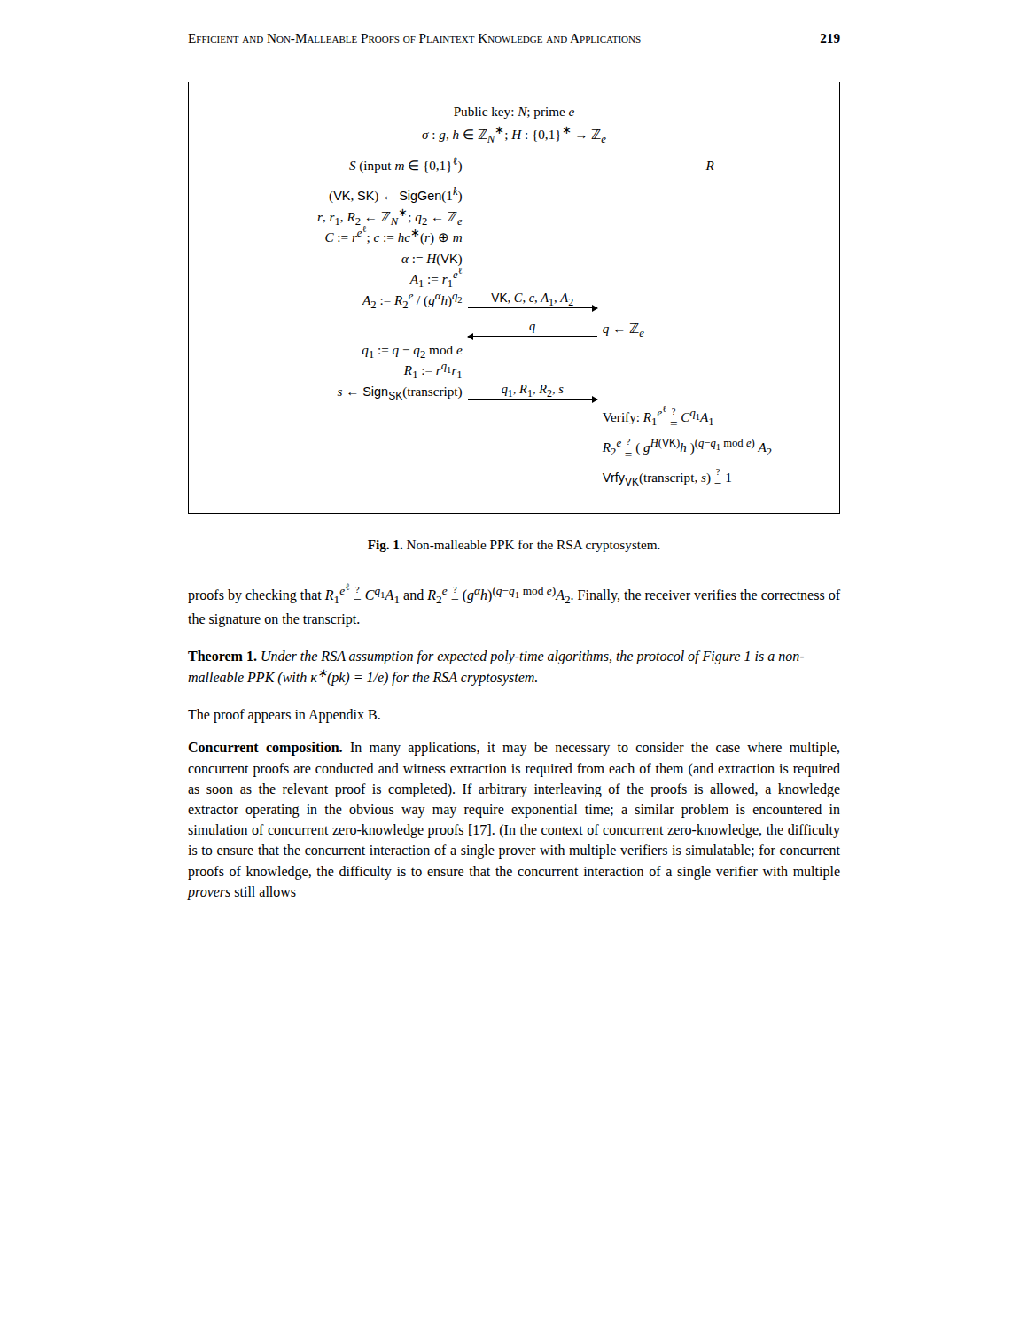Efficient and Non-Malleable Proofs of Plaintext Knowledge and Applications 219
Public key: N; prime e
σ : g, h ∈ ℤN∗; H : {0,1}∗ → ℤe
| S (input m ∈ {0,1} ℓ ) | | R |
| ( VK , SK ) ← SigGen (1 k ) | | |
| r , r 1 , R 2 ← ℤ N ∗ ; q 2 ← ℤ e | | |
| C := r e ℓ ; c := hc ∗ ( r ) ⊕ m | | |
| α := H ( VK ) | | |
| A 1 := r 1 e ℓ | | |
| A 2 := R 2 e / ( g α h ) q 2 | VK , C , c , A 1 , A 2 | |
| | q | q ← ℤ e |
| q 1 := q − q 2 mod e | | |
| R 1 := r q 1 r 1 | | |
| s ← Sign SK (transcript) | q 1 , R 1 , R 2 , s | |
| | | Verify: R 1 e ℓ ? = C q 1 A 1 |
| | | R 2 e ? = ( g H ( VK ) h ) ( q − q 1 mod e ) A 2 |
| | | Vrfy VK (transcript, s ) ? = 1 |
Fig. 1. Non-malleable PPK for the RSA cryptosystem.
proofs by checking that R1eℓ ?= Cq1A1 and R2e ?= (gαh)(q−q1 mod e)A2. Finally, the receiver verifies the correctness of the signature on the transcript.
Theorem 1. Under the RSA assumption for expected poly-time algorithms, the protocol of Figure 1 is a non-malleable PPK (with κ∗(pk) = 1/e) for the RSA cryptosystem.
The proof appears in Appendix B.
Concurrent composition. In many applications, it may be necessary to consider the case where multiple, concurrent proofs are conducted and witness extraction is required from each of them (and extraction is required as soon as the relevant proof is completed). If arbitrary interleaving of the proofs is allowed, a knowledge extractor operating in the obvious way may require exponential time; a similar problem is encountered in simulation of concurrent zero-knowledge proofs [17]. (In the context of concurrent zero-knowledge, the difficulty is to ensure that the concurrent interaction of a single prover with multiple verifiers is simulatable; for concurrent proofs of knowledge, the difficulty is to ensure that the concurrent interaction of a single verifier with multiple provers still allows